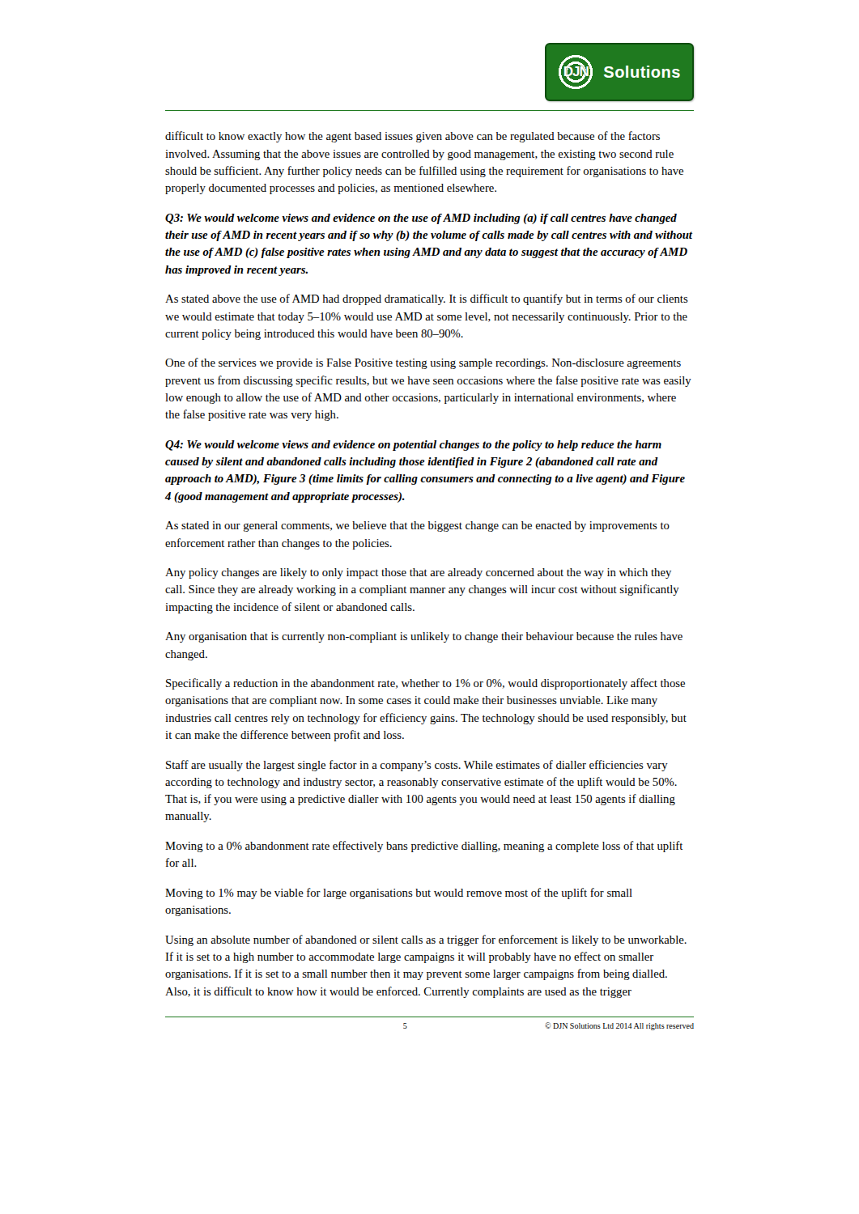DJN
Solutions
difficult to know exactly how the agent based issues given above can be regulated because of the factors involved. Assuming that the above issues are controlled by good management, the existing two second rule should be sufficient. Any further policy needs can be fulfilled using the requirement for organisations to have properly documented processes and policies, as mentioned elsewhere.
Q3: We would welcome views and evidence on the use of AMD including (a) if call centres have changed their use of AMD in recent years and if so why (b) the volume of calls made by call centres with and without the use of AMD (c) false positive rates when using AMD and any data to suggest that the accuracy of AMD has improved in recent years.
As stated above the use of AMD had dropped dramatically. It is difficult to quantify but in terms of our clients we would estimate that today 5–10% would use AMD at some level, not necessarily continuously. Prior to the current policy being introduced this would have been 80–90%.
One of the services we provide is False Positive testing using sample recordings. Non-disclosure agreements prevent us from discussing specific results, but we have seen occasions where the false positive rate was easily low enough to allow the use of AMD and other occasions, particularly in international environments, where the false positive rate was very high.
Q4: We would welcome views and evidence on potential changes to the policy to help reduce the harm caused by silent and abandoned calls including those identified in Figure 2 (abandoned call rate and approach to AMD), Figure 3 (time limits for calling consumers and connecting to a live agent) and Figure 4 (good management and appropriate processes).
As stated in our general comments, we believe that the biggest change can be enacted by improvements to enforcement rather than changes to the policies.
Any policy changes are likely to only impact those that are already concerned about the way in which they call. Since they are already working in a compliant manner any changes will incur cost without significantly impacting the incidence of silent or abandoned calls.
Any organisation that is currently non-compliant is unlikely to change their behaviour because the rules have changed.
Specifically a reduction in the abandonment rate, whether to 1% or 0%, would disproportionately affect those organisations that are compliant now. In some cases it could make their businesses unviable. Like many industries call centres rely on technology for efficiency gains. The technology should be used responsibly, but it can make the difference between profit and loss.
Staff are usually the largest single factor in a company’s costs. While estimates of dialler efficiencies vary according to technology and industry sector, a reasonably conservative estimate of the uplift would be 50%. That is, if you were using a predictive dialler with 100 agents you would need at least 150 agents if dialling manually.
Moving to a 0% abandonment rate effectively bans predictive dialling, meaning a complete loss of that uplift for all.
Moving to 1% may be viable for large organisations but would remove most of the uplift for small organisations.
Using an absolute number of abandoned or silent calls as a trigger for enforcement is likely to be unworkable. If it is set to a high number to accommodate large campaigns it will probably have no effect on smaller organisations. If it is set to a small number then it may prevent some larger campaigns from being dialled. Also, it is difficult to know how it would be enforced. Currently complaints are used as the trigger
5 © DJN Solutions Ltd 2014 All rights reserved